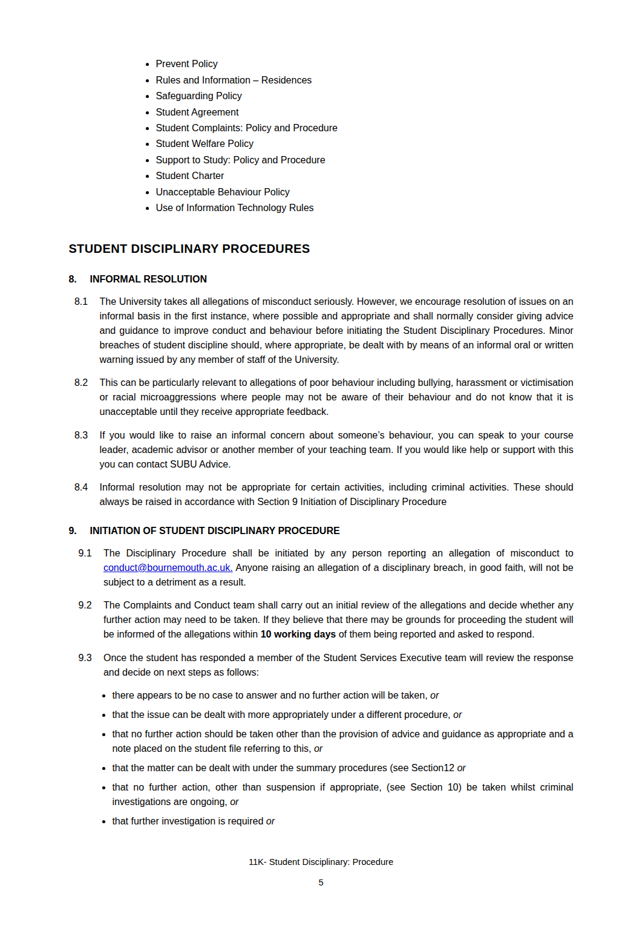Prevent Policy
Rules and Information – Residences
Safeguarding Policy
Student Agreement
Student Complaints: Policy and Procedure
Student Welfare Policy
Support to Study: Policy and Procedure
Student Charter
Unacceptable Behaviour Policy
Use of Information Technology Rules
STUDENT DISCIPLINARY PROCEDURES
8. INFORMAL RESOLUTION
8.1
The University takes all allegations of misconduct seriously. However, we encourage resolution of issues on an informal basis in the first instance, where possible and appropriate and shall normally consider giving advice and guidance to improve conduct and behaviour before initiating the Student Disciplinary Procedures. Minor breaches of student discipline should, where appropriate, be dealt with by means of an informal oral or written warning issued by any member of staff of the University.
8.2
This can be particularly relevant to allegations of poor behaviour including bullying, harassment or victimisation or racial microaggressions where people may not be aware of their behaviour and do not know that it is unacceptable until they receive appropriate feedback.
8.3
If you would like to raise an informal concern about someone’s behaviour, you can speak to your course leader, academic advisor or another member of your teaching team. If you would like help or support with this you can contact SUBU Advice.
8.4
Informal resolution may not be appropriate for certain activities, including criminal activities. These should always be raised in accordance with Section 9 Initiation of Disciplinary Procedure
9. INITIATION OF STUDENT DISCIPLINARY PROCEDURE
9.1
The Disciplinary Procedure shall be initiated by any person reporting an allegation of misconduct to conduct@bournemouth.ac.uk. Anyone raising an allegation of a disciplinary breach, in good faith, will not be subject to a detriment as a result.
9.2
The Complaints and Conduct team shall carry out an initial review of the allegations and decide whether any further action may need to be taken. If they believe that there may be grounds for proceeding the student will be informed of the allegations within 10 working days of them being reported and asked to respond.
9.3
Once the student has responded a member of the Student Services Executive team will review the response and decide on next steps as follows:
there appears to be no case to answer and no further action will be taken, or
that the issue can be dealt with more appropriately under a different procedure, or
that no further action should be taken other than the provision of advice and guidance as appropriate and a note placed on the student file referring to this, or
that the matter can be dealt with under the summary procedures (see Section12 or
that no further action, other than suspension if appropriate, (see Section 10) be taken whilst criminal investigations are ongoing, or
that further investigation is required or
11K- Student Disciplinary: Procedure
5